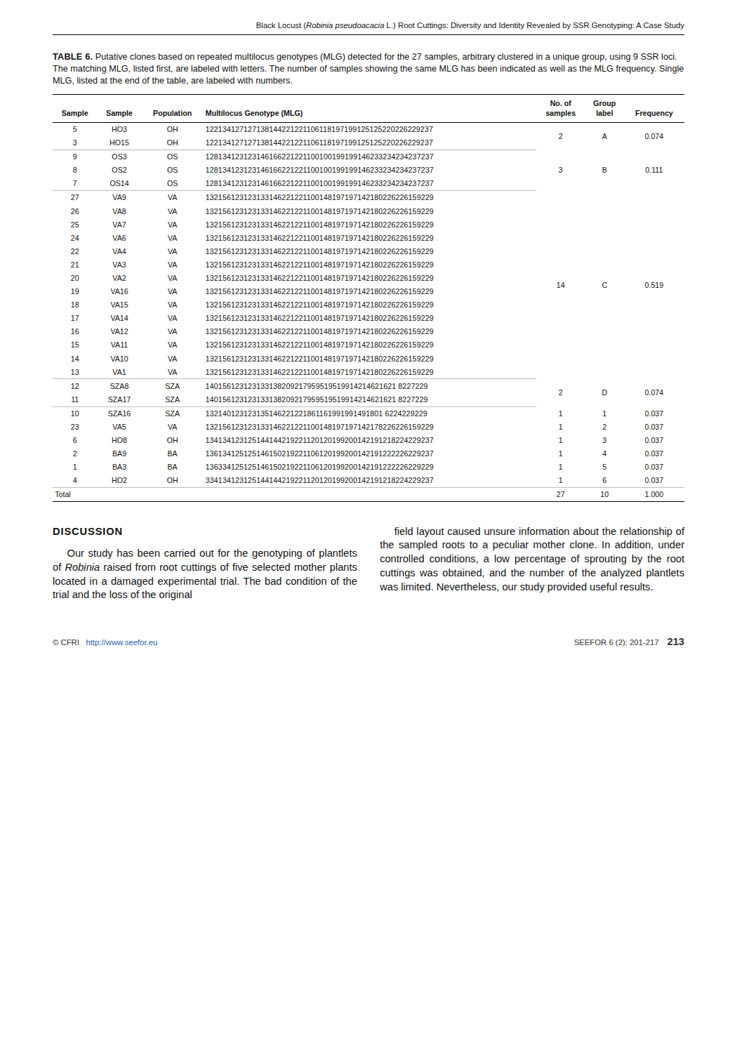Black Locust (Robinia pseudoacacia L.) Root Cuttings: Diversity and Identity Revealed by SSR Genotyping: A Case Study
TABLE 6. Putative clones based on repeated multilocus genotypes (MLG) detected for the 27 samples, arbitrary clustered in a unique group, using 9 SSR loci. The matching MLG, listed first, are labeled with letters. The number of samples showing the same MLG has been indicated as well as the MLG frequency. Single MLG, listed at the end of the table, are labeled with numbers.
| Sample | Sample | Population | Multilocus Genotype (MLG) | No. of samples | Group label | Frequency |
| --- | --- | --- | --- | --- | --- | --- |
| 5 | HO3 | OH | 122134127127138144221221106118197199125125220226229237 | 2 | A | 0.074 |
| 3 | HO15 | OH | 122134127127138144221221106118197199125125220226229237 |
| 9 | OS3 | OS | 128134123123146166221221100100199199146233234234237237 | 3 | B | 0.111 |
| 8 | OS2 | OS | 128134123123146166221221100100199199146233234234237237 |
| 7 | OS14 | OS | 128134123123146166221221100100199199146233234234237237 |
| 27 | VA9 | VA | 132156123123133146221221100148197197142180226226159229 | 14 | C | 0.519 |
| 26 | VA8 | VA | 132156123123133146221221100148197197142180226226159229 |
| 25 | VA7 | VA | 132156123123133146221221100148197197142180226226159229 |
| 24 | VA6 | VA | 132156123123133146221221100148197197142180226226159229 |
| 22 | VA4 | VA | 132156123123133146221221100148197197142180226226159229 |
| 21 | VA3 | VA | 132156123123133146221221100148197197142180226226159229 |
| 20 | VA2 | VA | 132156123123133146221221100148197197142180226226159229 |
| 19 | VA16 | VA | 132156123123133146221221100148197197142180226226159229 |
| 18 | VA15 | VA | 132156123123133146221221100148197197142180226226159229 |
| 17 | VA14 | VA | 132156123123133146221221100148197197142180226226159229 |
| 16 | VA12 | VA | 132156123123133146221221100148197197142180226226159229 |
| 15 | VA11 | VA | 132156123123133146221221100148197197142180226226159229 |
| 14 | VA10 | VA | 132156123123133146221221100148197197142180226226159229 |
| 13 | VA1 | VA | 132156123123133146221221100148197197142180226226159229 |
| 12 | SZA8 | SZA | 140156123123133138209217959519519914214621621 8227229 | 2 | D | 0.074 |
| 11 | SZA17 | SZA | 140156123123133138209217959519519914214621621 8227229 |
| 10 | SZA16 | SZA | 132140123123135146221221861161991991491801 6224229229 | 1 | 1 | 0.037 |
| 23 | VA5 | VA | 132156123123133146221221100148197197142178226226159229 | 1 | 2 | 0.037 |
| 6 | HO8 | OH | 134134123125144144219221120120199200142191218224229237 | 1 | 3 | 0.037 |
| 2 | BA9 | BA | 136134125125146150219221106120199200142191222226229237 | 1 | 4 | 0.037 |
| 1 | BA3 | BA | 136334125125146150219221106120199200142191222226229229 | 1 | 5 | 0.037 |
| 4 | HO2 | OH | 334134123125144144219221120120199200142191218224229237 | 1 | 6 | 0.037 |
| Total | | 27 | 10 | 1.000 |
DISCUSSION
Our study has been carried out for the genotyping of plantlets of Robinia raised from root cuttings of five selected mother plants located in a damaged experimental trial. The bad condition of the trial and the loss of the original
field layout caused unsure information about the relationship of the sampled roots to a peculiar mother clone. In addition, under controlled conditions, a low percentage of sprouting by the root cuttings was obtained, and the number of the analyzed plantlets was limited. Nevertheless, our study provided useful results.
© CFRI http://www.seefor.eu
SEEFOR 6 (2): 201-217 213